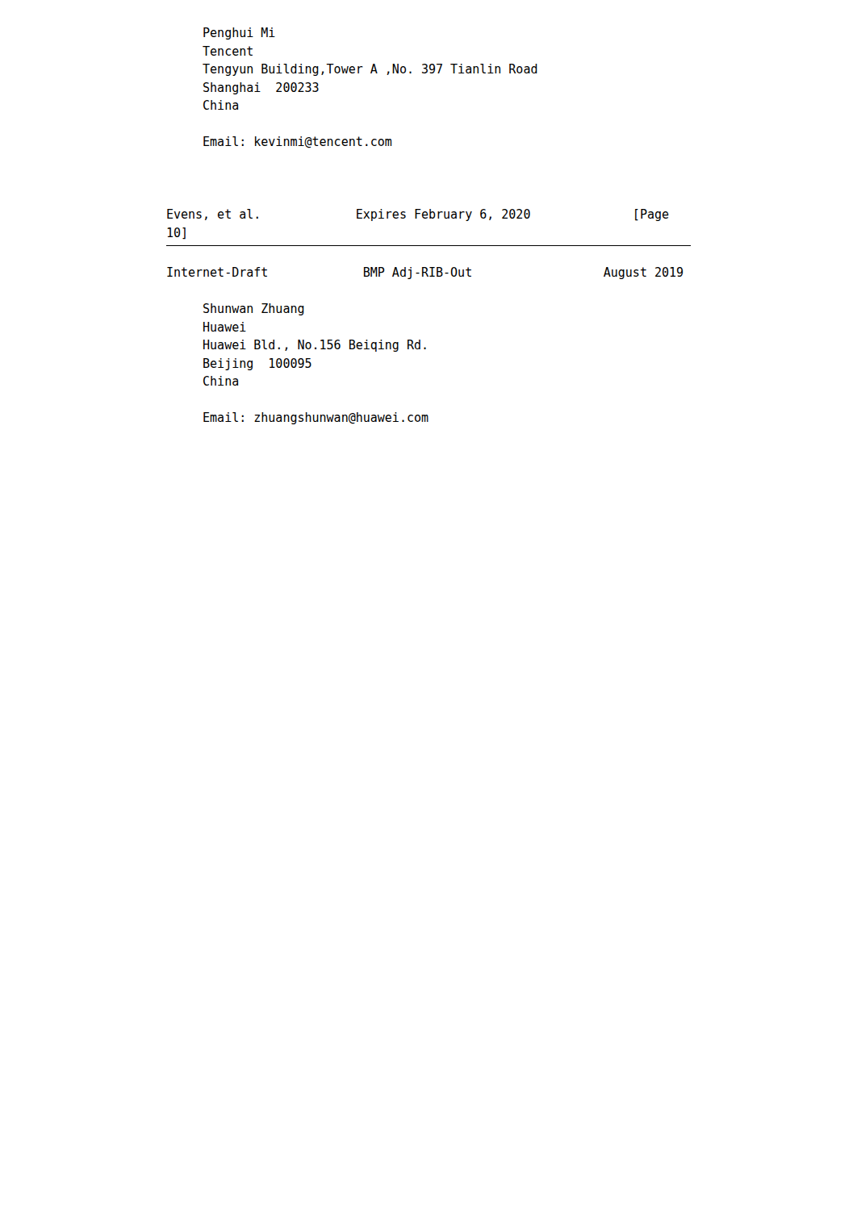Penghui Mi
     Tencent
     Tengyun Building,Tower A ,No. 397 Tianlin Road
     Shanghai  200233
     China

     Email: kevinmi@tencent.com
Evens, et al.             Expires February 6, 2020              [Page 10]
Internet-Draft             BMP Adj-RIB-Out                  August 2019

     Shunwan Zhuang
     Huawei
     Huawei Bld., No.156 Beiqing Rd.
     Beijing  100095
     China

     Email: zhuangshunwan@huawei.com